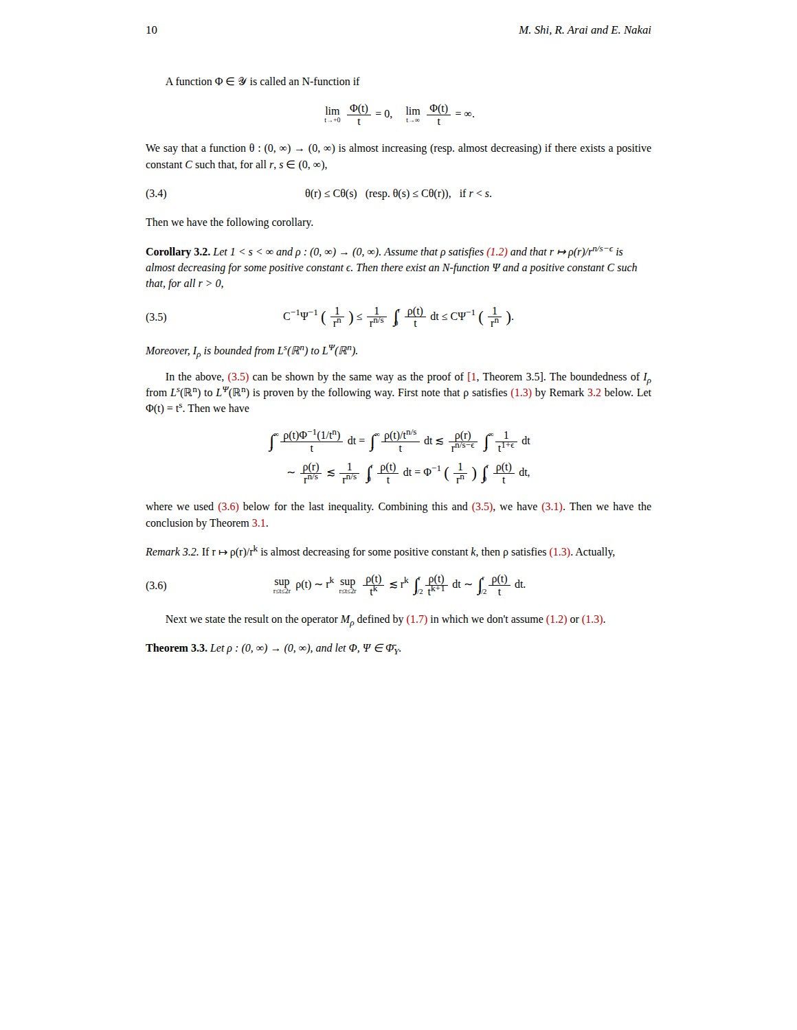10 M. Shi, R. Arai and E. Nakai
A function Φ ∈ 𝒴 is called an N-function if
lim t→+0 Φ(t) t = 0, lim t→∞ Φ(t) t = ∞.
We say that a function θ : (0, ∞) → (0, ∞) is almost increasing (resp. almost decreasing) if there exists a positive constant C such that, for all r, s ∈ (0, ∞),
(3.4) θ(r) ≤ Cθ(s) (resp. θ(s) ≤ Cθ(r)), if r < s.
Then we have the following corollary.
Corollary 3.2. Let 1 < s < ∞ and ρ : (0, ∞) → (0, ∞). Assume that ρ satisfies (1.2) and that r ↦ ρ(r)/rn/s−ϵ is almost decreasing for some positive constant ϵ. Then there exist an N-function Ψ and a positive constant C such that, for all r > 0,
(3.5) C−1Ψ−1 ( 1 rn ) ≤ 1 rn/s ∫r 0 ρ(t) t dt ≤ CΨ−1 ( 1 rn ).
Moreover, Iρ is bounded from Ls(ℝn) to LΨ(ℝn).
In the above, (3.5) can be shown by the same way as the proof of [1, Theorem 3.5]. The boundedness of Iρ from Ls(ℝn) to LΨ(ℝn) is proven by the following way. First note that ρ satisfies (1.3) by Remark 3.2 below. Let Φ(t) = ts. Then we have
∫∞r ρ(t)Φ−1(1/tn) t dt = ∫∞r ρ(t)/tn/s t dt ≲ ρ(r) rn/s−ϵ ∫∞r 1 t1+ϵ dt
∼ ρ(r) rn/s ≲ 1 rn/s ∫r 0 ρ(t) t dt = Φ−1 ( 1 rn ) ∫r 0 ρ(t) t dt,
where we used (3.6) below for the last inequality. Combining this and (3.5), we have (3.1). Then we have the conclusion by Theorem 3.1.
Remark 3.2. If r ↦ ρ(r)/rk is almost decreasing for some positive constant k, then ρ satisfies (1.3). Actually,
(3.6) sup r≤t≤2r ρ(t) ∼ rk sup r≤t≤2r ρ(t) tk ≲ rk ∫rr/2 ρ(t) tk+1 dt ∼ ∫rr/2 ρ(t) t dt.
Next we state the result on the operator Mρ defined by (1.7) in which we don't assume (1.2) or (1.3).
Theorem 3.3. Let ρ : (0, ∞) → (0, ∞), and let Φ, Ψ ∈ Φ̄Y.